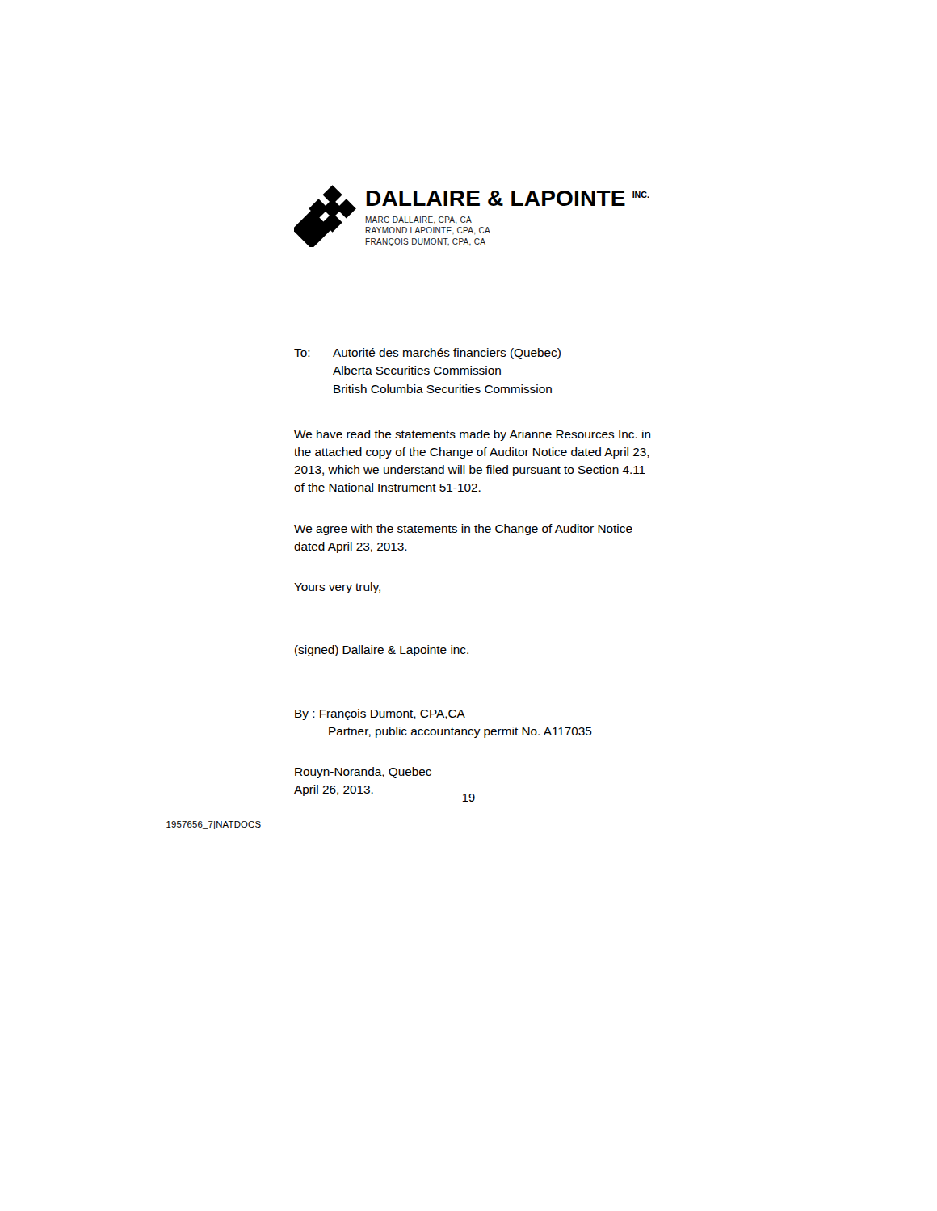DALLAIRE & LAPOINTE INC.
MARC DALLAIRE, CPA, CA
RAYMOND LAPOINTE, CPA, CA
FRANÇOIS DUMONT, CPA, CA
To:
Autorité des marchés financiers (Quebec)
Alberta Securities Commission
British Columbia Securities Commission
We have read the statements made by Arianne Resources Inc. in the attached copy of the Change of Auditor Notice dated April 23, 2013, which we understand will be filed pursuant to Section 4.11 of the National Instrument 51-102.
We agree with the statements in the Change of Auditor Notice dated April 23, 2013.
Yours very truly,
(signed) Dallaire & Lapointe inc.
By : François Dumont, CPA,CA
Partner, public accountancy permit No. A117035
Rouyn-Noranda, Quebec
April 26, 2013.
19
1957656_7|NATDOCS